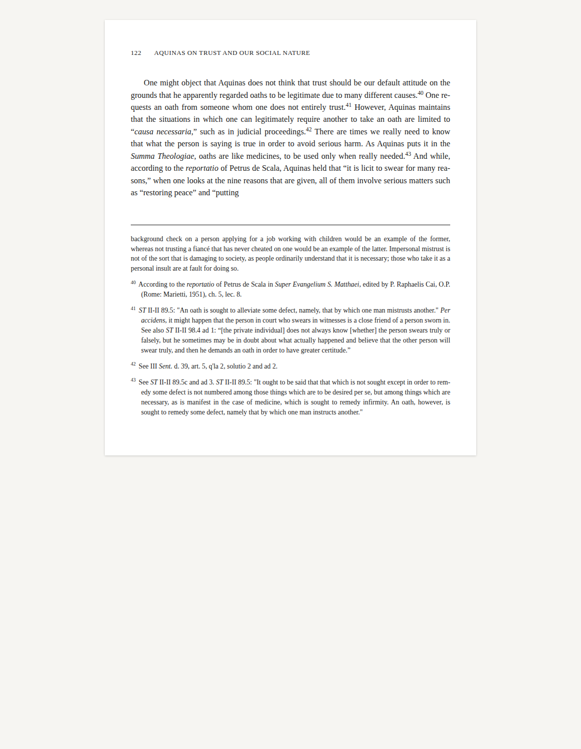122 Aquinas on Trust and Our Social Nature
One might object that Aquinas does not think that trust should be our default attitude on the grounds that he apparently regarded oaths to be legitimate due to many different causes.40 One requests an oath from someone whom one does not entirely trust.41 However, Aquinas maintains that the situations in which one can legitimately require another to take an oath are limited to “causa necessaria,” such as in judicial proceedings.42 There are times we really need to know that what the person is saying is true in order to avoid serious harm. As Aquinas puts it in the Summa Theologiae, oaths are like medicines, to be used only when really needed.43 And while, according to the reportatio of Petrus de Scala, Aquinas held that “it is licit to swear for many reasons,” when one looks at the nine reasons that are given, all of them involve serious matters such as “restoring peace” and “putting
background check on a person applying for a job working with children would be an example of the former, whereas not trusting a fiancé that has never cheated on one would be an example of the latter. Impersonal mistrust is not of the sort that is damaging to society, as people ordinarily understand that it is necessary; those who take it as a personal insult are at fault for doing so.
40 According to the reportatio of Petrus de Scala in Super Evangelium S. Matthaei, edited by P. Raphaelis Cai, O.P. (Rome: Marietti, 1951), ch. 5, lec. 8.
41 ST II-II 89.5: "An oath is sought to alleviate some defect, namely, that by which one man mistrusts another." Per accidens, it might happen that the person in court who swears in witnesses is a close friend of a person sworn in. See also ST II-II 98.4 ad 1: “[the private individual] does not always know [whether] the person swears truly or falsely, but he sometimes may be in doubt about what actually happened and believe that the other person will swear truly, and then he demands an oath in order to have greater certitude.”
42 See III Sent. d. 39, art. 5, q'la 2, solutio 2 and ad 2.
43 See ST II-II 89.5c and ad 3. ST II-II 89.5: "It ought to be said that that which is not sought except in order to remedy some defect is not numbered among those things which are to be desired per se, but among things which are necessary, as is manifest in the case of medicine, which is sought to remedy infirmity. An oath, however, is sought to remedy some defect, namely that by which one man instructs another."